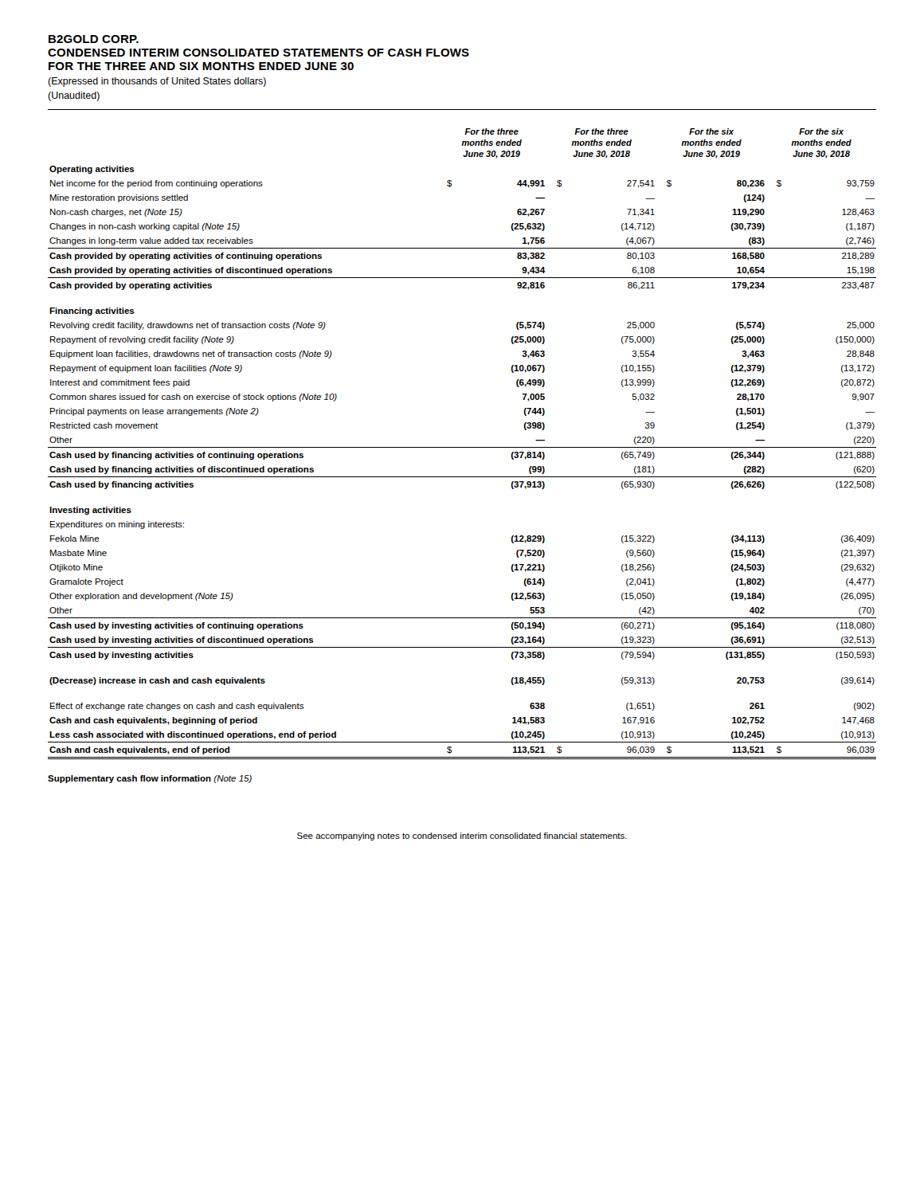B2GOLD CORP.
CONDENSED INTERIM CONSOLIDATED STATEMENTS OF CASH FLOWS
FOR THE THREE AND SIX MONTHS ENDED JUNE 30
(Expressed in thousands of United States dollars)
(Unaudited)
| | For the three months ended June 30, 2019 | For the three months ended June 30, 2018 | For the six months ended June 30, 2019 | For the six months ended June 30, 2018 |
| --- | --- | --- | --- | --- |
| Operating activities | |
| Net income for the period from continuing operations | $ | 44,991 | $ | 27,541 | $ | 80,236 | $ | 93,759 |
| Mine restoration provisions settled | | — | | — | | (124) | | — |
| Non-cash charges, net (Note 15) | | 62,267 | | 71,341 | | 119,290 | | 128,463 |
| Changes in non-cash working capital (Note 15) | | (25,632) | | (14,712) | | (30,739) | | (1,187) |
| Changes in long-term value added tax receivables | | 1,756 | | (4,067) | | (83) | | (2,746) |
| Cash provided by operating activities of continuing operations | | 83,382 | | 80,103 | | 168,580 | | 218,289 |
| Cash provided by operating activities of discontinued operations | | 9,434 | | 6,108 | | 10,654 | | 15,198 |
| Cash provided by operating activities | | 92,816 | | 86,211 | | 179,234 | | 233,487 |
| Financing activities | |
| Revolving credit facility, drawdowns net of transaction costs (Note 9) | | (5,574) | | 25,000 | | (5,574) | | 25,000 |
| Repayment of revolving credit facility (Note 9) | | (25,000) | | (75,000) | | (25,000) | | (150,000) |
| Equipment loan facilities, drawdowns net of transaction costs (Note 9) | | 3,463 | | 3,554 | | 3,463 | | 28,848 |
| Repayment of equipment loan facilities (Note 9) | | (10,067) | | (10,155) | | (12,379) | | (13,172) |
| Interest and commitment fees paid | | (6,499) | | (13,999) | | (12,269) | | (20,872) |
| Common shares issued for cash on exercise of stock options (Note 10) | | 7,005 | | 5,032 | | 28,170 | | 9,907 |
| Principal payments on lease arrangements (Note 2) | | (744) | | — | | (1,501) | | — |
| Restricted cash movement | | (398) | | 39 | | (1,254) | | (1,379) |
| Other | | — | | (220) | | — | | (220) |
| Cash used by financing activities of continuing operations | | (37,814) | | (65,749) | | (26,344) | | (121,888) |
| Cash used by financing activities of discontinued operations | | (99) | | (181) | | (282) | | (620) |
| Cash used by financing activities | | (37,913) | | (65,930) | | (26,626) | | (122,508) |
| Investing activities | |
| Expenditures on mining interests: | |
| Fekola Mine | | (12,829) | | (15,322) | | (34,113) | | (36,409) |
| Masbate Mine | | (7,520) | | (9,560) | | (15,964) | | (21,397) |
| Otjikoto Mine | | (17,221) | | (18,256) | | (24,503) | | (29,632) |
| Gramalote Project | | (614) | | (2,041) | | (1,802) | | (4,477) |
| Other exploration and development (Note 15) | | (12,563) | | (15,050) | | (19,184) | | (26,095) |
| Other | | 553 | | (42) | | 402 | | (70) |
| Cash used by investing activities of continuing operations | | (50,194) | | (60,271) | | (95,164) | | (118,080) |
| Cash used by investing activities of discontinued operations | | (23,164) | | (19,323) | | (36,691) | | (32,513) |
| Cash used by investing activities | | (73,358) | | (79,594) | | (131,855) | | (150,593) |
| (Decrease) increase in cash and cash equivalents | | (18,455) | | (59,313) | | 20,753 | | (39,614) |
| Effect of exchange rate changes on cash and cash equivalents | | 638 | | (1,651) | | 261 | | (902) |
| Cash and cash equivalents, beginning of period | | 141,583 | | 167,916 | | 102,752 | | 147,468 |
| Less cash associated with discontinued operations, end of period | | (10,245) | | (10,913) | | (10,245) | | (10,913) |
| Cash and cash equivalents, end of period | $ | 113,521 | $ | 96,039 | $ | 113,521 | $ | 96,039 |
Supplementary cash flow information (Note 15)
See accompanying notes to condensed interim consolidated financial statements.